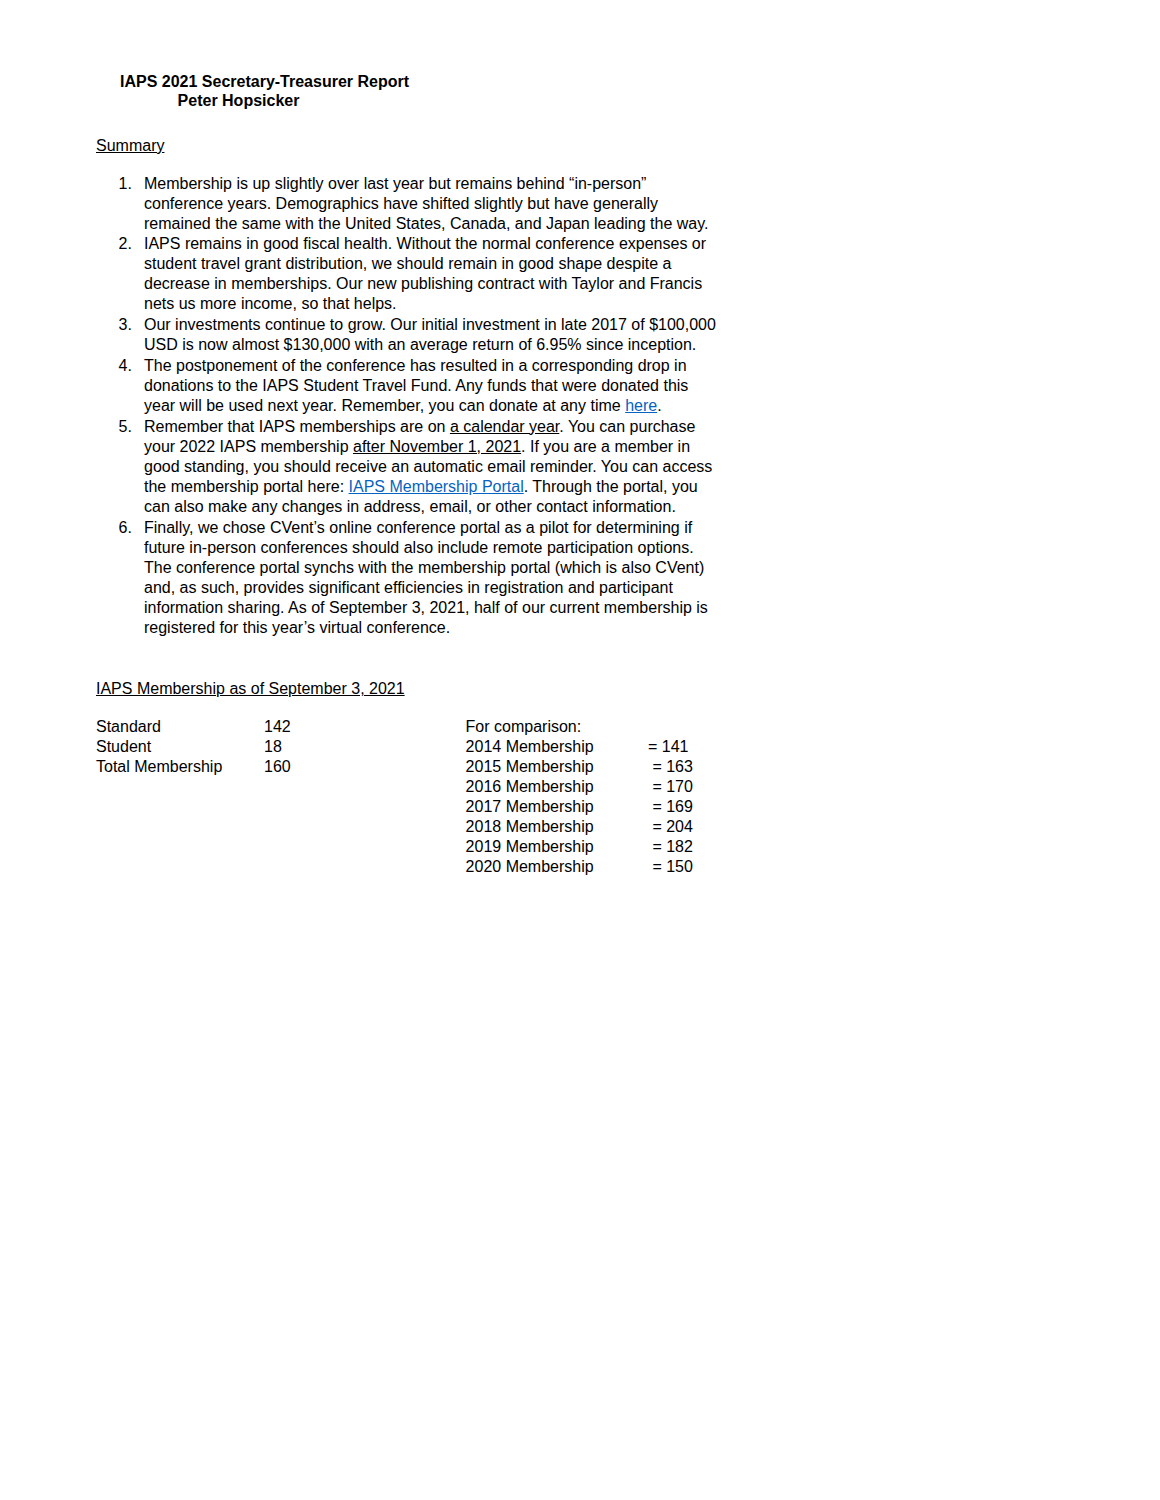IAPS 2021 Secretary-Treasurer Report Peter Hopsicker
Summary
Membership is up slightly over last year but remains behind “in-person” conference years. Demographics have shifted slightly but have generally remained the same with the United States, Canada, and Japan leading the way.
IAPS remains in good fiscal health. Without the normal conference expenses or student travel grant distribution, we should remain in good shape despite a decrease in memberships. Our new publishing contract with Taylor and Francis nets us more income, so that helps.
Our investments continue to grow. Our initial investment in late 2017 of $100,000 USD is now almost $130,000 with an average return of 6.95% since inception.
The postponement of the conference has resulted in a corresponding drop in donations to the IAPS Student Travel Fund. Any funds that were donated this year will be used next year. Remember, you can donate at any time here.
Remember that IAPS memberships are on a calendar year. You can purchase your 2022 IAPS membership after November 1, 2021. If you are a member in good standing, you should receive an automatic email reminder. You can access the membership portal here: IAPS Membership Portal. Through the portal, you can also make any changes in address, email, or other contact information.
Finally, we chose CVent’s online conference portal as a pilot for determining if future in-person conferences should also include remote participation options. The conference portal synchs with the membership portal (which is also CVent) and, as such, provides significant efficiencies in registration and participant information sharing. As of September 3, 2021, half of our current membership is registered for this year’s virtual conference.
IAPS Membership as of September 3, 2021
| Standard | 142 | For comparison: | |
| Student | 18 | 2014 Membership | = 141 |
| Total Membership | 160 | 2015 Membership | = 163 |
| | | 2016 Membership | = 170 |
| | | 2017 Membership | = 169 |
| | | 2018 Membership | = 204 |
| | | 2019 Membership | = 182 |
| | | 2020 Membership | = 150 |